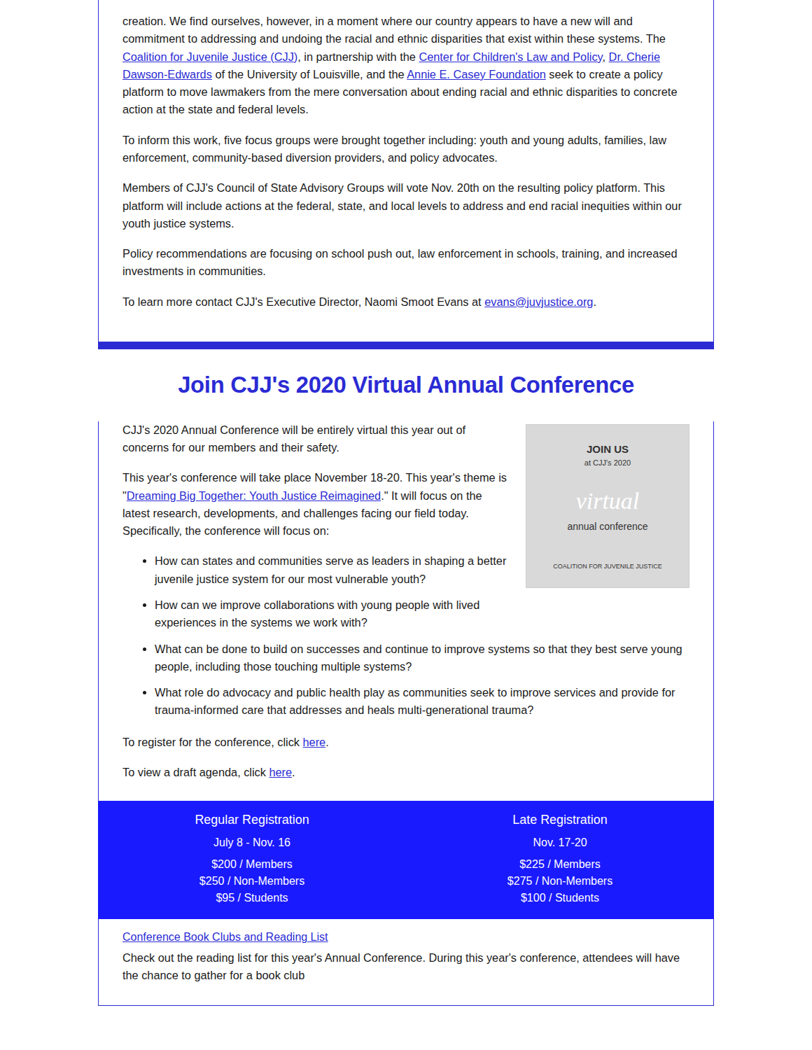creation. We find ourselves, however, in a moment where our country appears to have a new will and commitment to addressing and undoing the racial and ethnic disparities that exist within these systems. The Coalition for Juvenile Justice (CJJ), in partnership with the Center for Children's Law and Policy, Dr. Cherie Dawson-Edwards of the University of Louisville, and the Annie E. Casey Foundation seek to create a policy platform to move lawmakers from the mere conversation about ending racial and ethnic disparities to concrete action at the state and federal levels.
To inform this work, five focus groups were brought together including: youth and young adults, families, law enforcement, community-based diversion providers, and policy advocates.
Members of CJJ's Council of State Advisory Groups will vote Nov. 20th on the resulting policy platform. This platform will include actions at the federal, state, and local levels to address and end racial inequities within our youth justice systems.
Policy recommendations are focusing on school push out, law enforcement in schools, training, and increased investments in communities.
To learn more contact CJJ's Executive Director, Naomi Smoot Evans at evans@juvjustice.org.
Join CJJ's 2020 Virtual Annual Conference
CJJ's 2020 Annual Conference will be entirely virtual this year out of concerns for our members and their safety.
This year's conference will take place November 18-20. This year's theme is "Dreaming Big Together: Youth Justice Reimagined." It will focus on the latest research, developments, and challenges facing our field today. Specifically, the conference will focus on:
How can states and communities serve as leaders in shaping a better juvenile justice system for our most vulnerable youth?
How can we improve collaborations with young people with lived experiences in the systems we work with?
What can be done to build on successes and continue to improve systems so that they best serve young people, including those touching multiple systems?
What role do advocacy and public health play as communities seek to improve services and provide for trauma-informed care that addresses and heals multi-generational trauma?
To register for the conference, click here.
To view a draft agenda, click here.
| Regular Registration | Late Registration |
| July 8 - Nov. 16 | Nov. 17-20 |
| $200 / Members $250 / Non-Members $95 / Students | $225 / Members $275 / Non-Members $100 / Students |
Conference Book Clubs and Reading List
Check out the reading list for this year's Annual Conference. During this year's conference, attendees will have the chance to gather for a book club